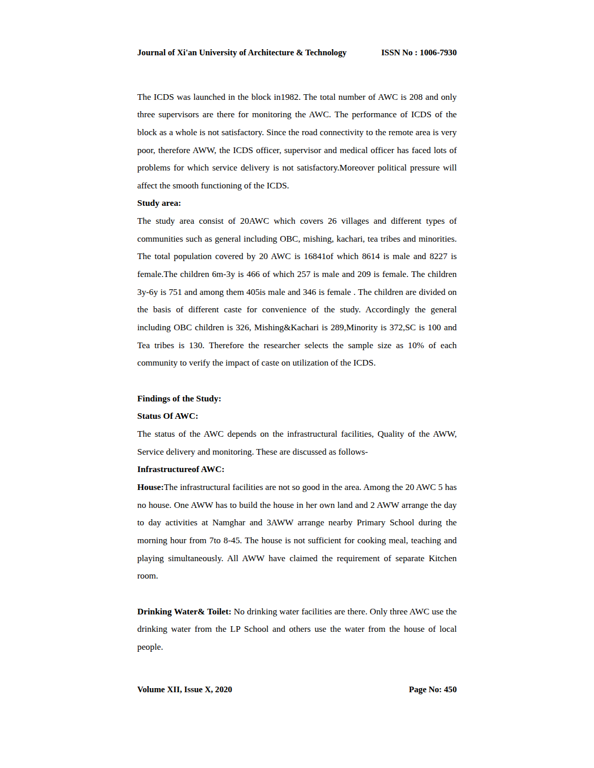Journal of Xi'an University of Architecture & Technology
ISSN No : 1006-7930
The ICDS was launched in the block in1982. The total number of AWC is 208 and only three supervisors are there for monitoring the AWC. The performance of ICDS of the block as a whole is not satisfactory. Since the road connectivity to the remote area is very poor, therefore AWW, the ICDS officer, supervisor and medical officer has faced lots of problems for which service delivery is not satisfactory.Moreover political pressure will affect the smooth functioning of the ICDS.
Study area:
The study area consist of 20AWC which covers 26 villages and different types of communities such as general including OBC, mishing, kachari, tea tribes and minorities. The total population covered by 20 AWC is 16841of which 8614 is male and 8227 is female.The children 6m-3y is 466 of which 257 is male and 209 is female. The children 3y-6y is 751 and among them 405is male and 346 is female . The children are divided on the basis of different caste for convenience of the study. Accordingly the general including OBC children is 326, Mishing&Kachari is 289,Minority is 372,SC is 100 and Tea tribes is 130. Therefore the researcher selects the sample size as 10% of each community to verify the impact of caste on utilization of the ICDS.
Findings of the Study:
Status Of AWC:
The status of the AWC depends on the infrastructural facilities, Quality of the AWW, Service delivery and monitoring. These are discussed as follows-
Infrastructureof AWC:
House: The infrastructural facilities are not so good in the area. Among the 20 AWC 5 has no house. One AWW has to build the house in her own land and 2 AWW arrange the day to day activities at Namghar and 3AWW arrange nearby Primary School during the morning hour from 7to 8-45. The house is not sufficient for cooking meal, teaching and playing simultaneously. All AWW have claimed the requirement of separate Kitchen room.
Drinking Water& Toilet: No drinking water facilities are there. Only three AWC use the drinking water from the LP School and others use the water from the house of local people.
Volume XII, Issue X, 2020
Page No: 450